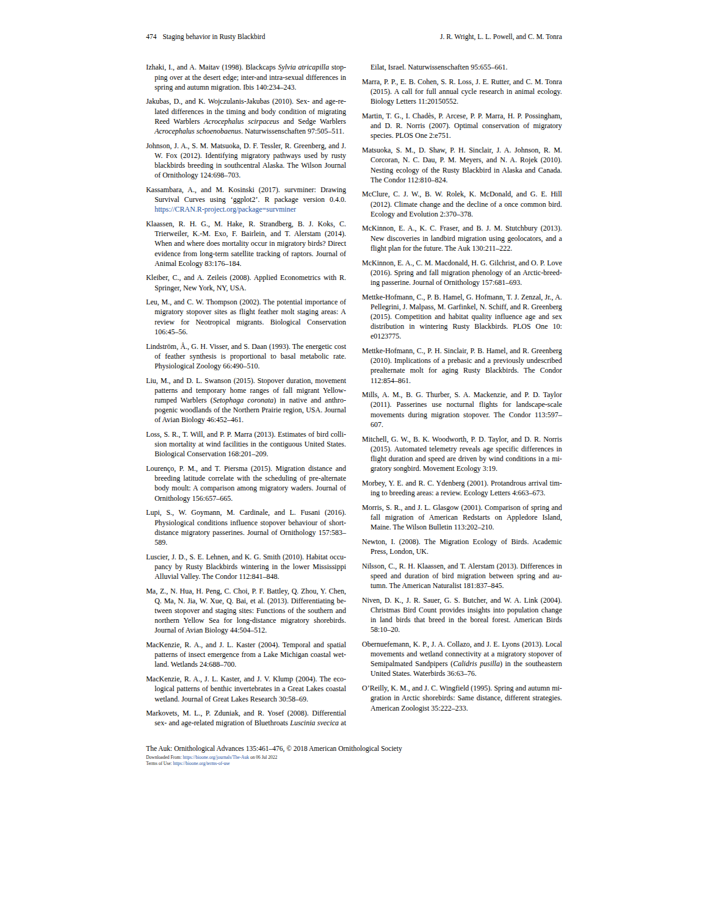474 Staging behavior in Rusty Blackbird
J. R. Wright, L. L. Powell, and C. M. Tonra
Izhaki, I., and A. Maitav (1998). Blackcaps Sylvia atricapilla stopping over at the desert edge; inter-and intra-sexual differences in spring and autumn migration. Ibis 140:234–243.
Jakubas, D., and K. Wojczulanis-Jakubas (2010). Sex- and age-related differences in the timing and body condition of migrating Reed Warblers Acrocephalus scirpaceus and Sedge Warblers Acrocephalus schoenobaenus. Naturwissenschaften 97:505–511.
Johnson, J. A., S. M. Matsuoka, D. F. Tessler, R. Greenberg, and J. W. Fox (2012). Identifying migratory pathways used by rusty blackbirds breeding in southcentral Alaska. The Wilson Journal of Ornithology 124:698–703.
Kassambara, A., and M. Kosinski (2017). survminer: Drawing Survival Curves using ‘ggplot2’. R package version 0.4.0. https://CRAN.R-project.org/package=survminer
Klaassen, R. H. G., M. Hake, R. Strandberg, B. J. Koks, C. Trierweiler, K.-M. Exo, F. Bairlein, and T. Alerstam (2014). When and where does mortality occur in migratory birds? Direct evidence from long-term satellite tracking of raptors. Journal of Animal Ecology 83:176–184.
Kleiber, C., and A. Zeileis (2008). Applied Econometrics with R. Springer, New York, NY, USA.
Leu, M., and C. W. Thompson (2002). The potential importance of migratory stopover sites as flight feather molt staging areas: A review for Neotropical migrants. Biological Conservation 106:45–56.
Lindström, Å., G. H. Visser, and S. Daan (1993). The energetic cost of feather synthesis is proportional to basal metabolic rate. Physiological Zoology 66:490–510.
Liu, M., and D. L. Swanson (2015). Stopover duration, movement patterns and temporary home ranges of fall migrant Yellow-rumped Warblers (Setophaga coronata) in native and anthropogenic woodlands of the Northern Prairie region, USA. Journal of Avian Biology 46:452–461.
Loss, S. R., T. Will, and P. P. Marra (2013). Estimates of bird collision mortality at wind facilities in the contiguous United States. Biological Conservation 168:201–209.
Lourenço, P. M., and T. Piersma (2015). Migration distance and breeding latitude correlate with the scheduling of pre-alternate body moult: A comparison among migratory waders. Journal of Ornithology 156:657–665.
Lupi, S., W. Goymann, M. Cardinale, and L. Fusani (2016). Physiological conditions influence stopover behaviour of short-distance migratory passerines. Journal of Ornithology 157:583–589.
Luscier, J. D., S. E. Lehnen, and K. G. Smith (2010). Habitat occupancy by Rusty Blackbirds wintering in the lower Mississippi Alluvial Valley. The Condor 112:841–848.
Ma, Z., N. Hua, H. Peng, C. Choi, P. F. Battley, Q. Zhou, Y. Chen, Q. Ma, N. Jia, W. Xue, Q. Bai, et al. (2013). Differentiating between stopover and staging sites: Functions of the southern and northern Yellow Sea for long-distance migratory shorebirds. Journal of Avian Biology 44:504–512.
MacKenzie, R. A., and J. L. Kaster (2004). Temporal and spatial patterns of insect emergence from a Lake Michigan coastal wetland. Wetlands 24:688–700.
MacKenzie, R. A., J. L. Kaster, and J. V. Klump (2004). The ecological patterns of benthic invertebrates in a Great Lakes coastal wetland. Journal of Great Lakes Research 30:58–69.
Markovets, M. L., P. Zduniak, and R. Yosef (2008). Differential sex- and age-related migration of Bluethroats Luscinia svecica at Eilat, Israel. Naturwissenschaften 95:655–661.
Marra, P. P., E. B. Cohen, S. R. Loss, J. E. Rutter, and C. M. Tonra (2015). A call for full annual cycle research in animal ecology. Biology Letters 11:20150552.
Martin, T. G., I. Chadès, P. Arcese, P. P. Marra, H. P. Possingham, and D. R. Norris (2007). Optimal conservation of migratory species. PLOS One 2:e751.
Matsuoka, S. M., D. Shaw, P. H. Sinclair, J. A. Johnson, R. M. Corcoran, N. C. Dau, P. M. Meyers, and N. A. Rojek (2010). Nesting ecology of the Rusty Blackbird in Alaska and Canada. The Condor 112:810–824.
McClure, C. J. W., B. W. Rolek, K. McDonald, and G. E. Hill (2012). Climate change and the decline of a once common bird. Ecology and Evolution 2:370–378.
McKinnon, E. A., K. C. Fraser, and B. J. M. Stutchbury (2013). New discoveries in landbird migration using geolocators, and a flight plan for the future. The Auk 130:211–222.
McKinnon, E. A., C. M. Macdonald, H. G. Gilchrist, and O. P. Love (2016). Spring and fall migration phenology of an Arctic-breeding passerine. Journal of Ornithology 157:681–693.
Mettke-Hofmann, C., P. B. Hamel, G. Hofmann, T. J. Zenzal, Jr., A. Pellegrini, J. Malpass, M. Garfinkel, N. Schiff, and R. Greenberg (2015). Competition and habitat quality influence age and sex distribution in wintering Rusty Blackbirds. PLOS One 10: e0123775.
Mettke-Hofmann, C., P. H. Sinclair, P. B. Hamel, and R. Greenberg (2010). Implications of a prebasic and a previously undescribed prealternate molt for aging Rusty Blackbirds. The Condor 112:854–861.
Mills, A. M., B. G. Thurber, S. A. Mackenzie, and P. D. Taylor (2011). Passerines use nocturnal flights for landscape-scale movements during migration stopover. The Condor 113:597–607.
Mitchell, G. W., B. K. Woodworth, P. D. Taylor, and D. R. Norris (2015). Automated telemetry reveals age specific differences in flight duration and speed are driven by wind conditions in a migratory songbird. Movement Ecology 3:19.
Morbey, Y. E. and R. C. Ydenberg (2001). Protandrous arrival timing to breeding areas: a review. Ecology Letters 4:663–673.
Morris, S. R., and J. L. Glasgow (2001). Comparison of spring and fall migration of American Redstarts on Appledore Island, Maine. The Wilson Bulletin 113:202–210.
Newton, I. (2008). The Migration Ecology of Birds. Academic Press, London, UK.
Nilsson, C., R. H. Klaassen, and T. Alerstam (2013). Differences in speed and duration of bird migration between spring and autumn. The American Naturalist 181:837–845.
Niven, D. K., J. R. Sauer, G. S. Butcher, and W. A. Link (2004). Christmas Bird Count provides insights into population change in land birds that breed in the boreal forest. American Birds 58:10–20.
Obernuefemann, K. P., J. A. Collazo, and J. E. Lyons (2013). Local movements and wetland connectivity at a migratory stopover of Semipalmated Sandpipers (Calidris pusilla) in the southeastern United States. Waterbirds 36:63–76.
O’Reilly, K. M., and J. C. Wingfield (1995). Spring and autumn migration in Arctic shorebirds: Same distance, different strategies. American Zoologist 35:222–233.
The Auk: Ornithological Advances 135:461–476, © 2018 American Ornithological Society
Downloaded From: https://bioone.org/journals/The-Auk on 06 Jul 2022
Terms of Use: https://bioone.org/terms-of-use